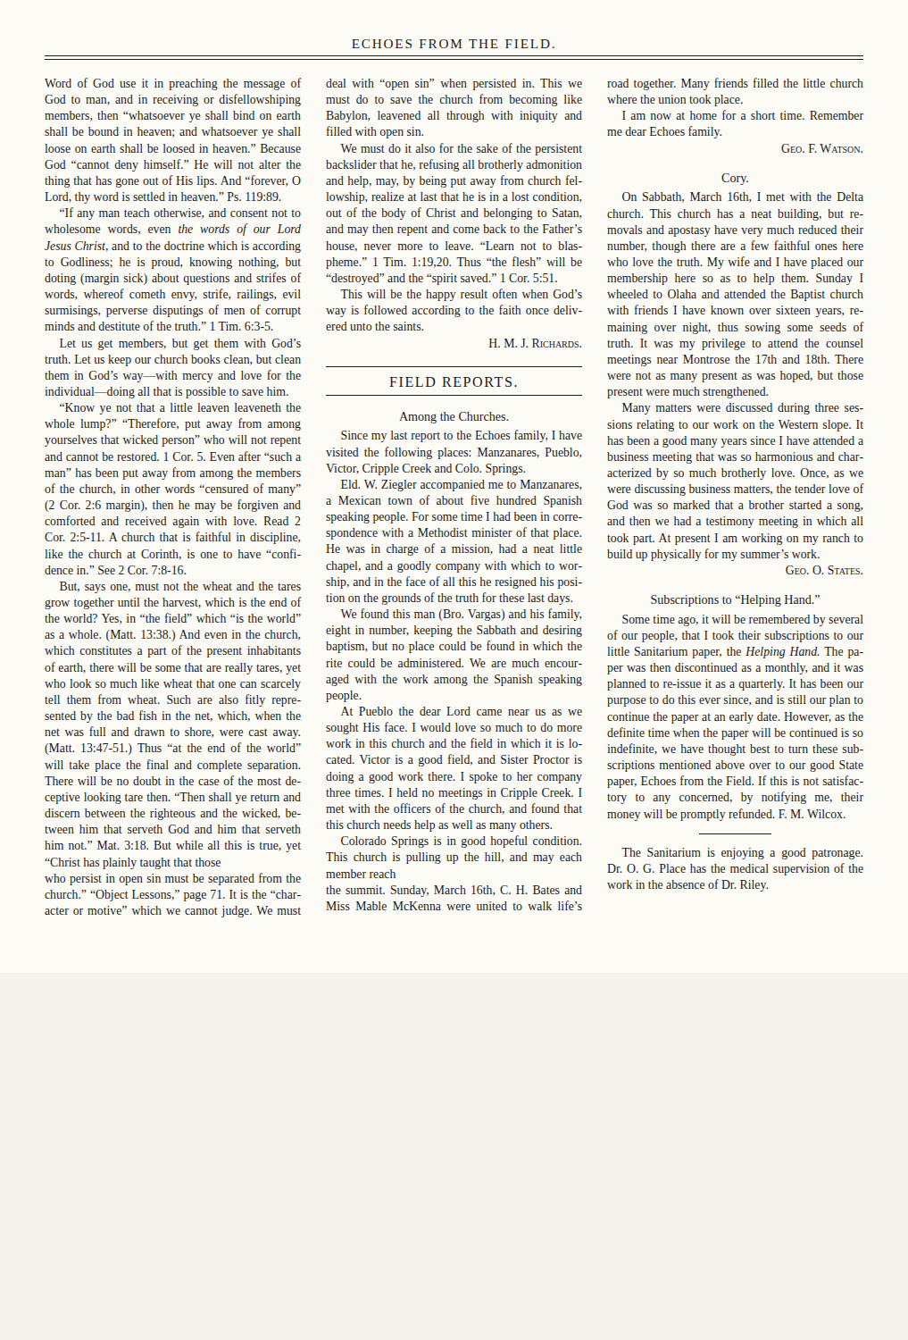ECHOES FROM THE FIELD.
Word of God use it in preaching the message of God to man, and in receiving or disfellowshiping members, then “whatsoever ye shall bind on earth shall be bound in heaven; and whatsoever ye shall loose on earth shall be loosed in heaven.” Because God “cannot deny himself.” He will not alter the thing that has gone out of His lips. And “forever, O Lord, thy word is settled in heaven.” Ps. 119:89.
“If any man teach otherwise, and consent not to wholesome words, even the words of our Lord Jesus Christ, and to the doctrine which is according to Godliness; he is proud, knowing nothing, but doting (margin sick) about questions and strifes of words, whereof cometh envy, strife, railings, evil surmisings, perverse disputings of men of corrupt minds and destitute of the truth.” 1 Tim. 6:3-5.
Let us get members, but get them with God’s truth. Let us keep our church books clean, but clean them in God’s way—with mercy and love for the individual—doing all that is possible to save him.
“Know ye not that a little leaven leaveneth the whole lump?” “Therefore, put away from among yourselves that wicked person” who will not repent and cannot be restored. 1 Cor. 5. Even after “such a man” has been put away from among the members of the church, in other words “censured of many” (2 Cor. 2:6 margin), then he may be forgiven and comforted and received again with love. Read 2 Cor. 2:5-11. A church that is faithful in discipline, like the church at Corinth, is one to have “confidence in.” See 2 Cor. 7:8-16.
But, says one, must not the wheat and the tares grow together until the harvest, which is the end of the world? Yes, in “the field” which “is the world” as a whole. (Matt. 13:38.) And even in the church, which constitutes a part of the present inhabitants of earth, there will be some that are really tares, yet who look so much like wheat that one can scarcely tell them from wheat. Such are also fitly represented by the bad fish in the net, which, when the net was full and drawn to shore, were cast away. (Matt. 13:47-51.) Thus “at the end of the world” will take place the final and complete separation. There will be no doubt in the case of the most deceptive looking tare then. “Then shall ye return and discern between the righteous and the wicked, between him that serveth God and him that serveth him not.” Mat. 3:18. But while all this is true, yet “Christ has plainly taught that those
who persist in open sin must be separated from the church.” “Object Lessons,” page 71. It is the “character or motive” which we cannot judge. We must deal with “open sin” when persisted in. This we must do to save the church from becoming like Babylon, leavened all through with iniquity and filled with open sin.
We must do it also for the sake of the persistent backslider that he, refusing all brotherly admonition and help, may, by being put away from church fellowship, realize at last that he is in a lost condition, out of the body of Christ and belonging to Satan, and may then repent and come back to the Father’s house, never more to leave. “Learn not to blaspheme.” 1 Tim. 1:19,20. Thus “the flesh” will be “destroyed” and the “spirit saved.” 1 Cor. 5:51.
This will be the happy result often when God’s way is followed according to the faith once delivered unto the saints.
H. M. J. Richards.
FIELD REPORTS.
Among the Churches.
Since my last report to the Echoes family, I have visited the following places: Manzanares, Pueblo, Victor, Cripple Creek and Colo. Springs.
Eld. W. Ziegler accompanied me to Manzanares, a Mexican town of about five hundred Spanish speaking people. For some time I had been in correspondence with a Methodist minister of that place. He was in charge of a mission, had a neat little chapel, and a goodly company with which to worship, and in the face of all this he resigned his position on the grounds of the truth for these last days.
We found this man (Bro. Vargas) and his family, eight in number, keeping the Sabbath and desiring baptism, but no place could be found in which the rite could be administered. We are much encouraged with the work among the Spanish speaking people.
At Pueblo the dear Lord came near us as we sought His face. I would love so much to do more work in this church and the field in which it is located. Victor is a good field, and Sister Proctor is doing a good work there. I spoke to her company three times. I held no meetings in Cripple Creek. I met with the officers of the church, and found that this church needs help as well as many others.
Colorado Springs is in good hopeful condition. This church is pulling up the hill, and may each member reach
the summit. Sunday, March 16th, C. H. Bates and Miss Mable McKenna were united to walk life’s road together. Many friends filled the little church where the union took place.
I am now at home for a short time. Remember me dear Echoes family.
Geo. F. Watson.
Cory.
On Sabbath, March 16th, I met with the Delta church. This church has a neat building, but removals and apostasy have very much reduced their number, though there are a few faithful ones here who love the truth. My wife and I have placed our membership here so as to help them. Sunday I wheeled to Olaha and attended the Baptist church with friends I have known over sixteen years, remaining over night, thus sowing some seeds of truth. It was my privilege to attend the counsel meetings near Montrose the 17th and 18th. There were not as many present as was hoped, but those present were much strengthened.
Many matters were discussed during three sessions relating to our work on the Western slope. It has been a good many years since I have attended a business meeting that was so harmonious and characterized by so much brotherly love. Once, as we were discussing business matters, the tender love of God was so marked that a brother started a song, and then we had a testimony meeting in which all took part. At present I am working on my ranch to build up physically for my summer’s work.
Geo. O. States.
Subscriptions to “Helping Hand.”
Some time ago, it will be remembered by several of our people, that I took their subscriptions to our little Sanitarium paper, the Helping Hand. The paper was then discontinued as a monthly, and it was planned to re-issue it as a quarterly. It has been our purpose to do this ever since, and is still our plan to continue the paper at an early date. However, as the definite time when the paper will be continued is so indefinite, we have thought best to turn these subscriptions mentioned above over to our good State paper, Echoes from the Field. If this is not satisfactory to any concerned, by notifying me, their money will be promptly refunded. F. M. Wilcox.
The Sanitarium is enjoying a good patronage. Dr. O. G. Place has the medical supervision of the work in the absence of Dr. Riley.